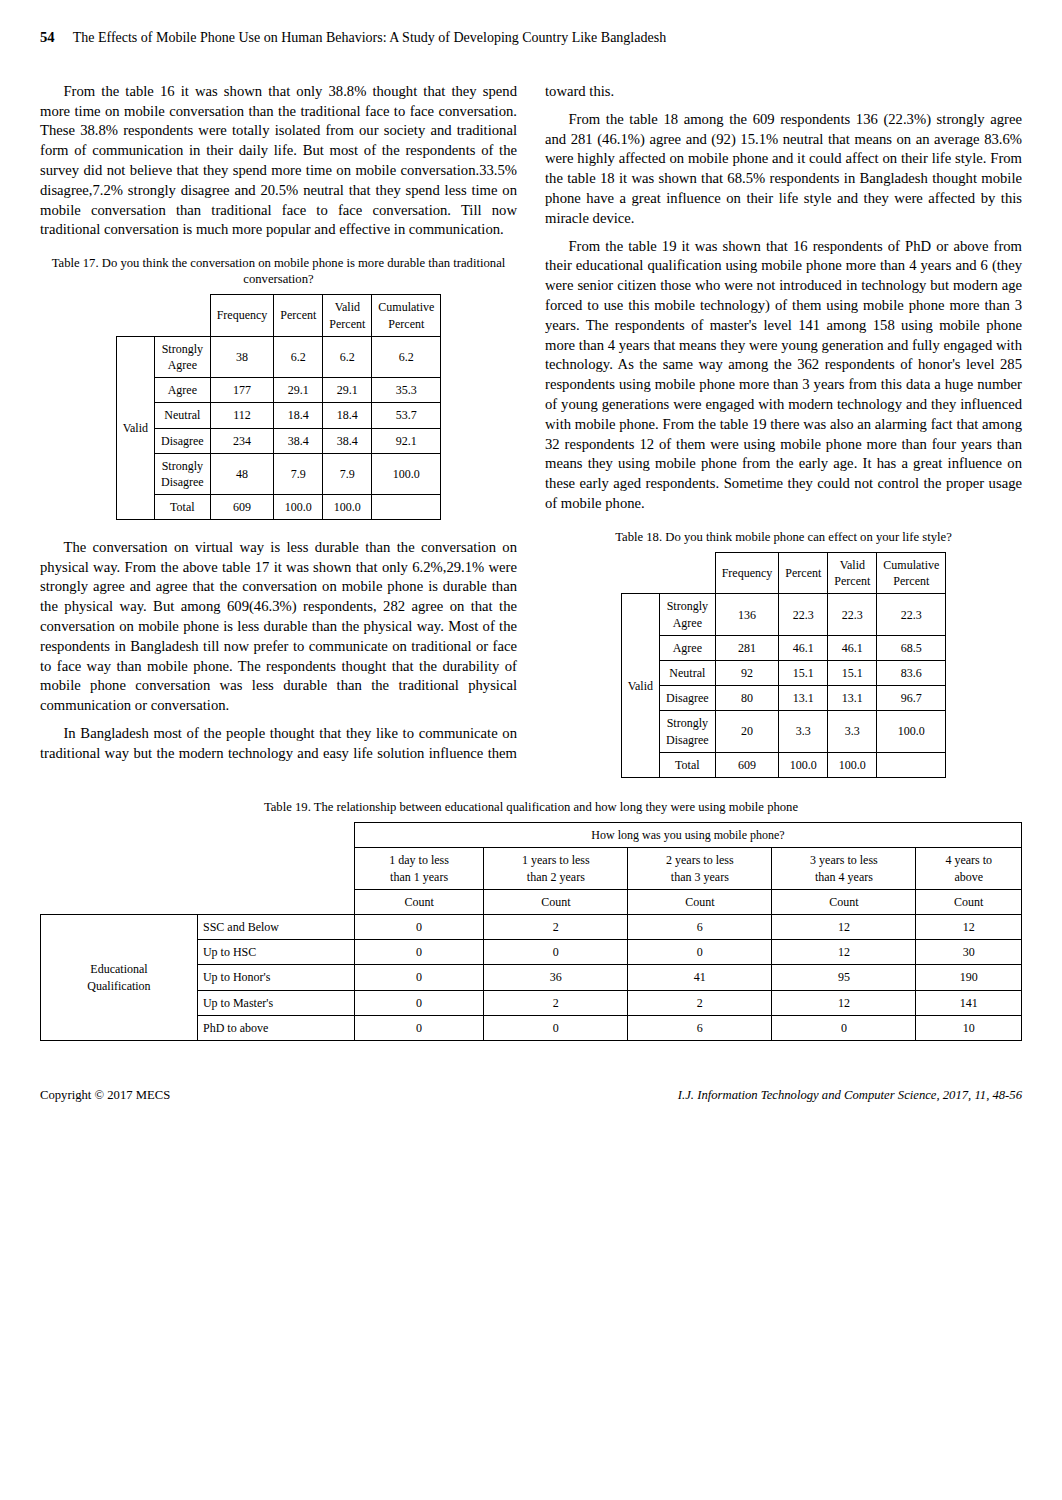54 The Effects of Mobile Phone Use on Human Behaviors: A Study of Developing Country Like Bangladesh
From the table 16 it was shown that only 38.8% thought that they spend more time on mobile conversation than the traditional face to face conversation. These 38.8% respondents were totally isolated from our society and traditional form of communication in their daily life. But most of the respondents of the survey did not believe that they spend more time on mobile conversation.33.5% disagree,7.2% strongly disagree and 20.5% neutral that they spend less time on mobile conversation than traditional face to face conversation. Till now traditional conversation is much more popular and effective in communication.
Table 17. Do you think the conversation on mobile phone is more durable than traditional conversation?
| | | Frequency | Percent | Valid Percent | Cumulative Percent |
| --- | --- | --- | --- | --- | --- |
| Valid | Strongly Agree | 38 | 6.2 | 6.2 | 6.2 |
| Agree | 177 | 29.1 | 29.1 | 35.3 |
| Neutral | 112 | 18.4 | 18.4 | 53.7 |
| Disagree | 234 | 38.4 | 38.4 | 92.1 |
| Strongly Disagree | 48 | 7.9 | 7.9 | 100.0 |
| Total | 609 | 100.0 | 100.0 | |
The conversation on virtual way is less durable than the conversation on physical way. From the above table 17 it was shown that only 6.2%,29.1% were strongly agree and agree that the conversation on mobile phone is durable than the physical way. But among 609(46.3%) respondents, 282 agree on that the conversation on mobile phone is less durable than the physical way. Most of the respondents in Bangladesh till now prefer to communicate on traditional or face to face way than mobile phone. The respondents thought that the durability of mobile phone conversation was less durable than the traditional physical communication or conversation.
In Bangladesh most of the people thought that they like to communicate on traditional way but the modern technology and easy life solution influence them toward this.
From the table 18 among the 609 respondents 136 (22.3%) strongly agree and 281 (46.1%) agree and (92) 15.1% neutral that means on an average 83.6% were highly affected on mobile phone and it could affect on their life style. From the table 18 it was shown that 68.5% respondents in Bangladesh thought mobile phone have a great influence on their life style and they were affected by this miracle device.
From the table 19 it was shown that 16 respondents of PhD or above from their educational qualification using mobile phone more than 4 years and 6 (they were senior citizen those who were not introduced in technology but modern age forced to use this mobile technology) of them using mobile phone more than 3 years. The respondents of master's level 141 among 158 using mobile phone more than 4 years that means they were young generation and fully engaged with technology. As the same way among the 362 respondents of honor's level 285 respondents using mobile phone more than 3 years from this data a huge number of young generations were engaged with modern technology and they influenced with mobile phone. From the table 19 there was also an alarming fact that among 32 respondents 12 of them were using mobile phone more than four years than means they using mobile phone from the early age. It has a great influence on these early aged respondents. Sometime they could not control the proper usage of mobile phone.
Table 18. Do you think mobile phone can effect on your life style?
| | | Frequency | Percent | Valid Percent | Cumulative Percent |
| --- | --- | --- | --- | --- | --- |
| Valid | Strongly Agree | 136 | 22.3 | 22.3 | 22.3 |
| Agree | 281 | 46.1 | 46.1 | 68.5 |
| Neutral | 92 | 15.1 | 15.1 | 83.6 |
| Disagree | 80 | 13.1 | 13.1 | 96.7 |
| Strongly Disagree | 20 | 3.3 | 3.3 | 100.0 |
| Total | 609 | 100.0 | 100.0 | |
Table 19. The relationship between educational qualification and how long they were using mobile phone
| | How long was you using mobile phone? |
| --- | --- |
| | 1 day to less than 1 years | 1 years to less than 2 years | 2 years to less than 3 years | 3 years to less than 4 years | 4 years to above |
| | Count | Count | Count | Count | Count |
| Educational Qualification | SSC and Below | 0 | 2 | 6 | 12 | 12 |
| Up to HSC | 0 | 0 | 0 | 12 | 30 |
| Up to Honor's | 0 | 36 | 41 | 95 | 190 |
| Up to Master's | 0 | 2 | 2 | 12 | 141 |
| PhD to above | 0 | 0 | 6 | 0 | 10 |
Copyright © 2017 MECS I.J. Information Technology and Computer Science, 2017, 11, 48-56